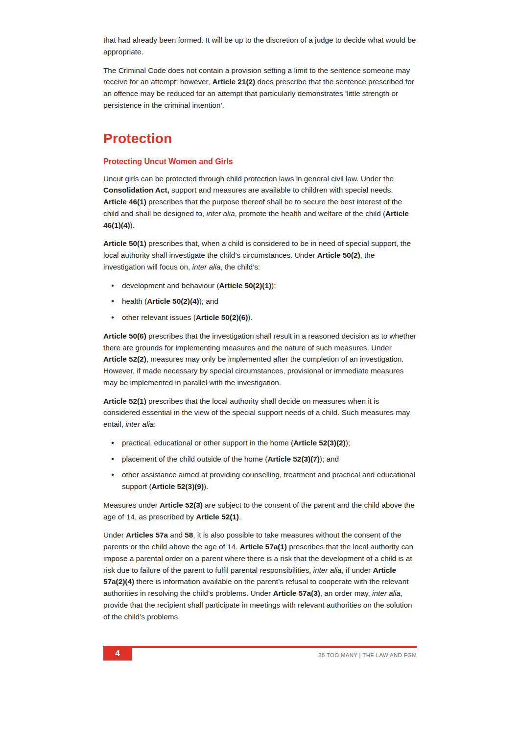that had already been formed. It will be up to the discretion of a judge to decide what would be appropriate.
The Criminal Code does not contain a provision setting a limit to the sentence someone may receive for an attempt; however, Article 21(2) does prescribe that the sentence prescribed for an offence may be reduced for an attempt that particularly demonstrates ‘little strength or persistence in the criminal intention’.
Protection
Protecting Uncut Women and Girls
Uncut girls can be protected through child protection laws in general civil law. Under the Consolidation Act, support and measures are available to children with special needs. Article 46(1) prescribes that the purpose thereof shall be to secure the best interest of the child and shall be designed to, inter alia, promote the health and welfare of the child (Article 46(1)(4)).
Article 50(1) prescribes that, when a child is considered to be in need of special support, the local authority shall investigate the child’s circumstances. Under Article 50(2), the investigation will focus on, inter alia, the child’s:
development and behaviour (Article 50(2)(1));
health (Article 50(2)(4)); and
other relevant issues (Article 50(2)(6)).
Article 50(6) prescribes that the investigation shall result in a reasoned decision as to whether there are grounds for implementing measures and the nature of such measures. Under Article 52(2), measures may only be implemented after the completion of an investigation. However, if made necessary by special circumstances, provisional or immediate measures may be implemented in parallel with the investigation.
Article 52(1) prescribes that the local authority shall decide on measures when it is considered essential in the view of the special support needs of a child. Such measures may entail, inter alia:
practical, educational or other support in the home (Article 52(3)(2));
placement of the child outside of the home (Article 52(3)(7)); and
other assistance aimed at providing counselling, treatment and practical and educational support (Article 52(3)(9)).
Measures under Article 52(3) are subject to the consent of the parent and the child above the age of 14, as prescribed by Article 52(1).
Under Articles 57a and 58, it is also possible to take measures without the consent of the parents or the child above the age of 14. Article 57a(1) prescribes that the local authority can impose a parental order on a parent where there is a risk that the development of a child is at risk due to failure of the parent to fulfil parental responsibilities, inter alia, if under Article 57a(2)(4) there is information available on the parent’s refusal to cooperate with the relevant authorities in resolving the child’s problems. Under Article 57a(3), an order may, inter alia, provide that the recipient shall participate in meetings with relevant authorities on the solution of the child’s problems.
4
28 TOO MANY | THE LAW AND FGM